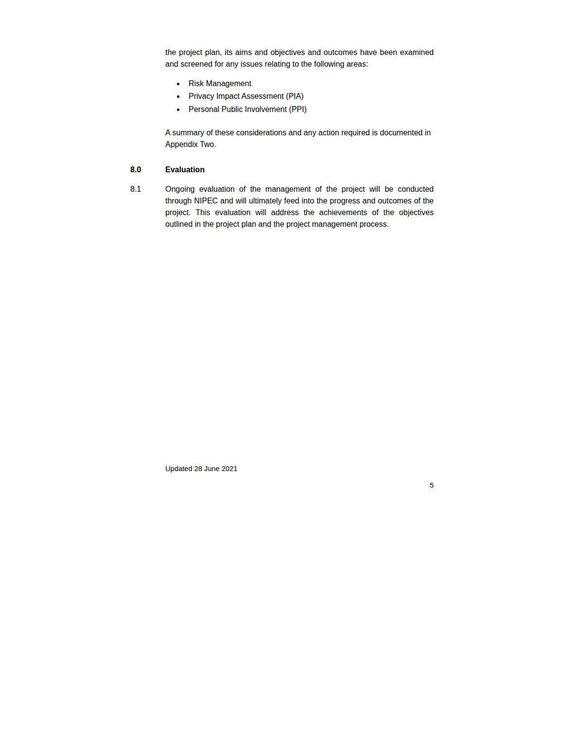the project plan, its aims and objectives and outcomes have been examined and screened for any issues relating to the following areas:
Risk Management
Privacy Impact Assessment (PIA)
Personal Public Involvement (PPI)
A summary of these considerations and any action required is documented in Appendix Two.
8.0 Evaluation
8.1 Ongoing evaluation of the management of the project will be conducted through NIPEC and will ultimately feed into the progress and outcomes of the project. This evaluation will address the achievements of the objectives outlined in the project plan and the project management process.
Updated 28 June 2021
5